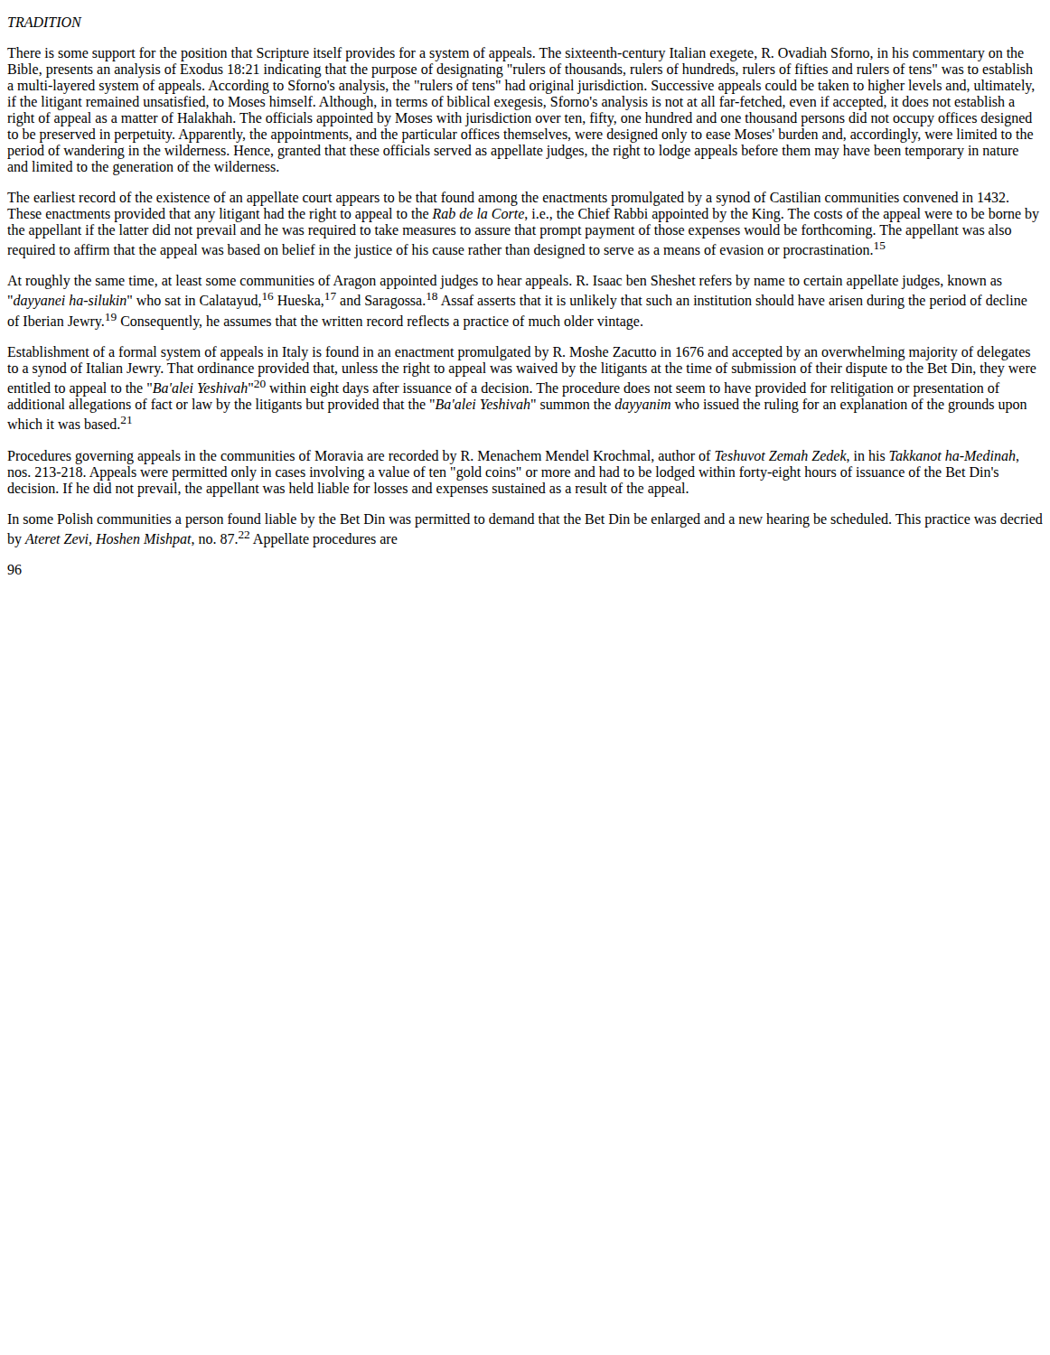TRADITION
There is some support for the position that Scripture itself provides for a system of appeals. The sixteenth-century Italian exegete, R. Ovadiah Sforno, in his commentary on the Bible, presents an analysis of Exodus 18:21 indicating that the purpose of designating "rulers of thousands, rulers of hundreds, rulers of fifties and rulers of tens" was to establish a multi-layered system of appeals. According to Sforno's analysis, the "rulers of tens" had original jurisdiction. Successive appeals could be taken to higher levels and, ultimately, if the litigant remained unsatisfied, to Moses himself. Although, in terms of biblical exegesis, Sforno's analysis is not at all far-fetched, even if accepted, it does not establish a right of appeal as a matter of Halakhah. The officials appointed by Moses with jurisdiction over ten, fifty, one hundred and one thousand persons did not occupy offices designed to be preserved in perpetuity. Apparently, the appointments, and the particular offices themselves, were designed only to ease Moses' burden and, accordingly, were limited to the period of wandering in the wilderness. Hence, granted that these officials served as appellate judges, the right to lodge appeals before them may have been temporary in nature and limited to the generation of the wilderness.
The earliest record of the existence of an appellate court appears to be that found among the enactments promulgated by a synod of Castilian communities convened in 1432. These enactments provided that any litigant had the right to appeal to the Rab de la Corte, i.e., the Chief Rabbi appointed by the King. The costs of the appeal were to be borne by the appellant if the latter did not prevail and he was required to take measures to assure that prompt payment of those expenses would be forthcoming. The appellant was also required to affirm that the appeal was based on belief in the justice of his cause rather than designed to serve as a means of evasion or procrastination.15
At roughly the same time, at least some communities of Aragon appointed judges to hear appeals. R. Isaac ben Sheshet refers by name to certain appellate judges, known as "dayyanei ha-silukin" who sat in Calatayud,16 Hueska,17 and Saragossa.18 Assaf asserts that it is unlikely that such an institution should have arisen during the period of decline of Iberian Jewry.19 Consequently, he assumes that the written record reflects a practice of much older vintage.
Establishment of a formal system of appeals in Italy is found in an enactment promulgated by R. Moshe Zacutto in 1676 and accepted by an overwhelming majority of delegates to a synod of Italian Jewry. That ordinance provided that, unless the right to appeal was waived by the litigants at the time of submission of their dispute to the Bet Din, they were entitled to appeal to the "Ba'alei Yeshivah"20 within eight days after issuance of a decision. The procedure does not seem to have provided for relitigation or presentation of additional allegations of fact or law by the litigants but provided that the "Ba'alei Yeshivah" summon the dayyanim who issued the ruling for an explanation of the grounds upon which it was based.21
Procedures governing appeals in the communities of Moravia are recorded by R. Menachem Mendel Krochmal, author of Teshuvot Zemah Zedek, in his Takkanot ha-Medinah, nos. 213-218. Appeals were permitted only in cases involving a value of ten "gold coins" or more and had to be lodged within forty-eight hours of issuance of the Bet Din's decision. If he did not prevail, the appellant was held liable for losses and expenses sustained as a result of the appeal.
In some Polish communities a person found liable by the Bet Din was permitted to demand that the Bet Din be enlarged and a new hearing be scheduled. This practice was decried by Ateret Zevi, Hoshen Mishpat, no. 87.22 Appellate procedures are
96